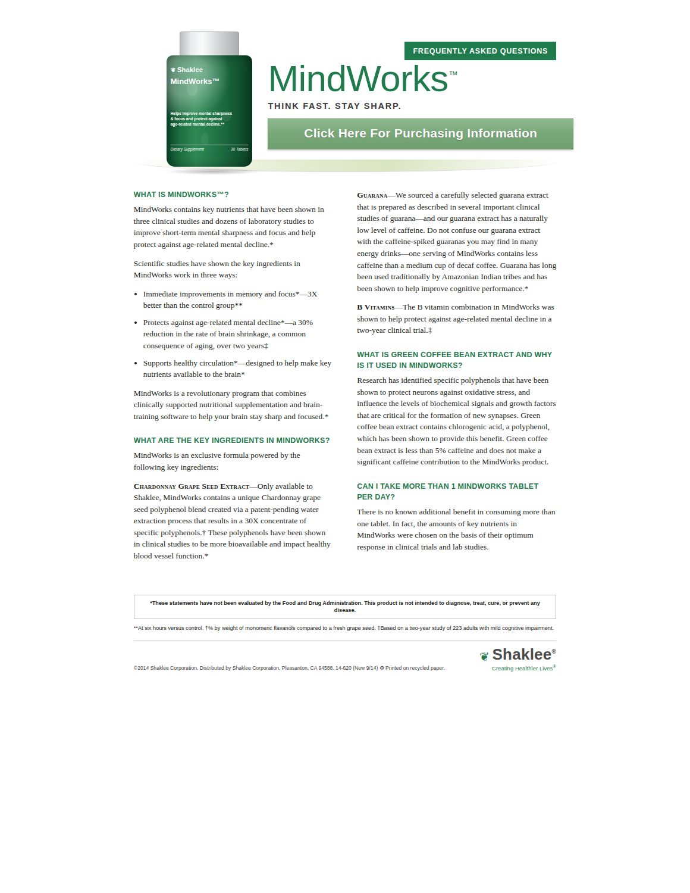Frequently Asked Questions
Shaklee
MindWorks™
Helps improve mental sharpness
& focus and protect against
age-related mental decline.**
Dietary Supplement 30 Tablets
MindWorks™
Think Fast. Stay Sharp.
Click Here For Purchasing Information
What is MindWorks™?
MindWorks contains key nutrients that have been shown in three clinical studies and dozens of laboratory studies to improve short-term mental sharpness and focus and help protect against age-related mental decline.*
Scientific studies have shown the key ingredients in MindWorks work in three ways:
Immediate improvements in memory and focus*—3X better than the control group**
Protects against age-related mental decline*—a 30% reduction in the rate of brain shrinkage, a common consequence of aging, over two years‡
Supports healthy circulation*—designed to help make key nutrients available to the brain*
MindWorks is a revolutionary program that combines clinically supported nutritional supplementation and brain-training software to help your brain stay sharp and focused.*
What are the key ingredients in MindWorks?
MindWorks is an exclusive formula powered by the following key ingredients:
Chardonnay Grape Seed Extract—Only available to Shaklee, MindWorks contains a unique Chardonnay grape seed polyphenol blend created via a patent-pending water extraction process that results in a 30X concentrate of specific polyphenols.† These polyphenols have been shown in clinical studies to be more bioavailable and impact healthy blood vessel function.*
Guarana—We sourced a carefully selected guarana extract that is prepared as described in several important clinical studies of guarana—and our guarana extract has a naturally low level of caffeine. Do not confuse our guarana extract with the caffeine-spiked guaranas you may find in many energy drinks—one serving of MindWorks contains less caffeine than a medium cup of decaf coffee. Guarana has long been used traditionally by Amazonian Indian tribes and has been shown to help improve cognitive performance.*
B Vitamins—The B vitamin combination in MindWorks was shown to help protect against age-related mental decline in a two-year clinical trial.‡
What is green coffee bean extract and why is it used in MindWorks?
Research has identified specific polyphenols that have been shown to protect neurons against oxidative stress, and influence the levels of biochemical signals and growth factors that are critical for the formation of new synapses. Green coffee bean extract contains chlorogenic acid, a polyphenol, which has been shown to provide this benefit. Green coffee bean extract is less than 5% caffeine and does not make a significant caffeine contribution to the MindWorks product.
Can I take more than 1 MindWorks tablet per day?
There is no known additional benefit in consuming more than one tablet. In fact, the amounts of key nutrients in MindWorks were chosen on the basis of their optimum response in clinical trials and lab studies.
*These statements have not been evaluated by the Food and Drug Administration. This product is not intended to diagnose, treat, cure, or prevent any disease.
**At six hours versus control. †% by weight of monomeric flavanols compared to a fresh grape seed. ‡Based on a two-year study of 223 adults with mild cognitive impairment.
©2014 Shaklee Corporation. Distributed by Shaklee Corporation, Pleasanton, CA 94588. 14-620 (New 9/14) ♻ Printed on recycled paper.
❦Shaklee®
Creating Healthier Lives®